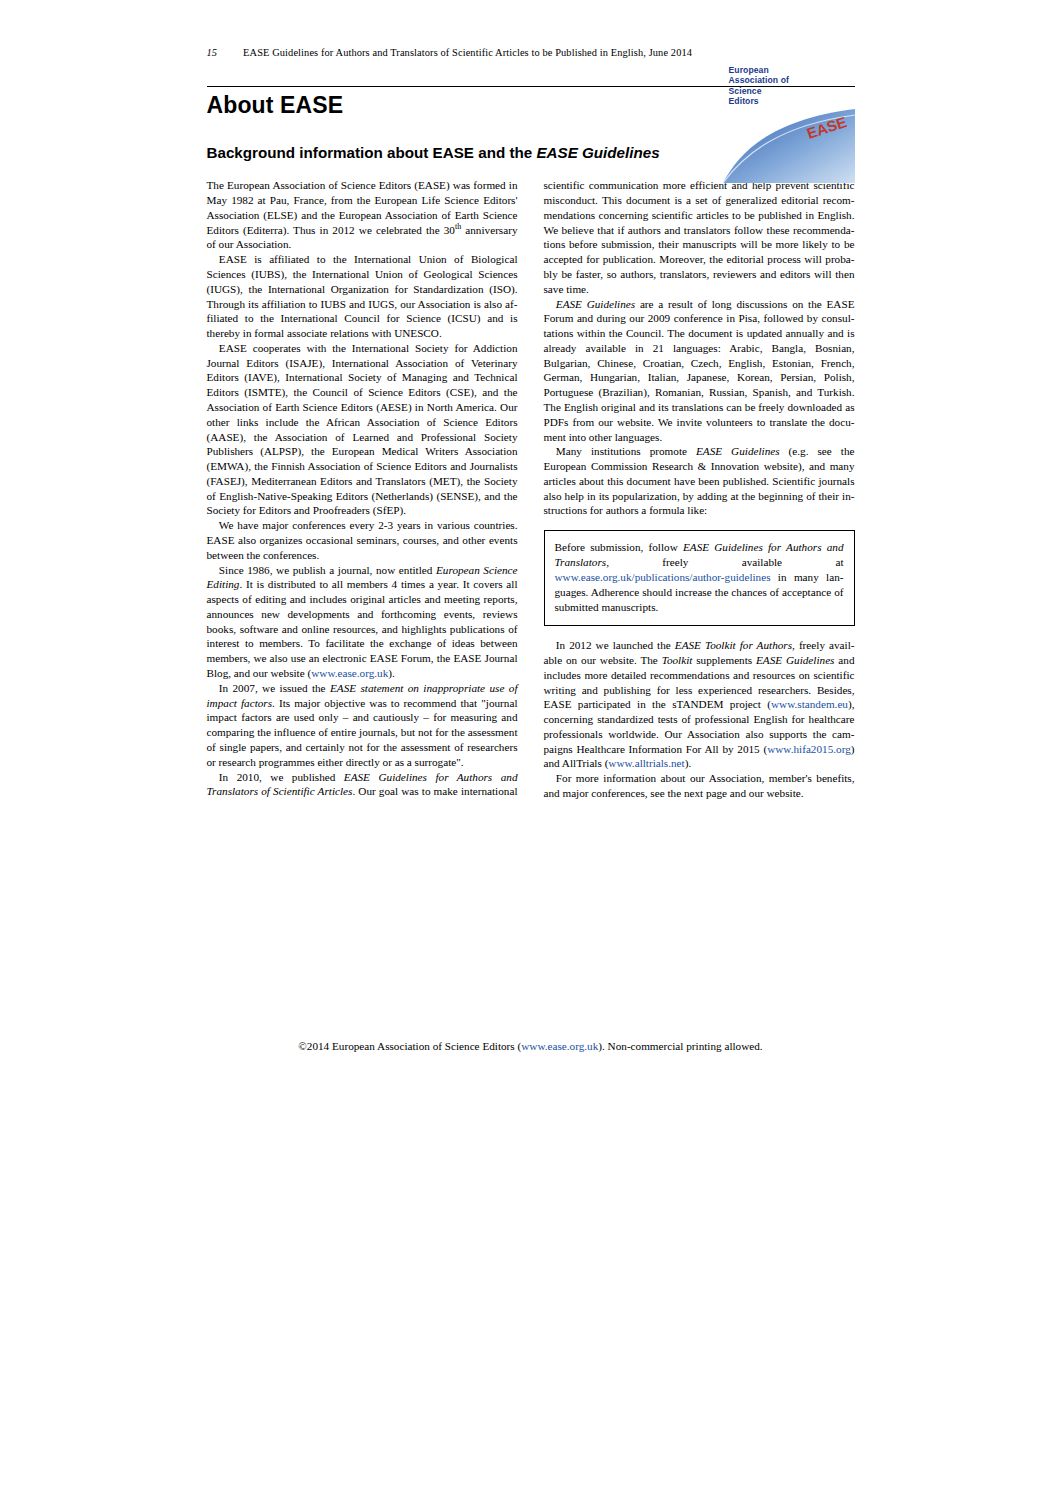15 EASE Guidelines for Authors and Translators of Scientific Articles to be Published in English, June 2014
European
Association of
Science
Editors
EASE
About EASE
Background information about EASE and the EASE Guidelines
The European Association of Science Editors (EASE) was formed in May 1982 at Pau, France, from the European Life Science Editors' Association (ELSE) and the European Association of Earth Science Editors (Editerra). Thus in 2012 we celebrated the 30th anniversary of our Association.
EASE is affiliated to the International Union of Biological Sciences (IUBS), the International Union of Geological Sciences (IUGS), the International Organization for Standardization (ISO). Through its affiliation to IUBS and IUGS, our Association is also affiliated to the International Council for Science (ICSU) and is thereby in formal associate relations with UNESCO.
EASE cooperates with the International Society for Addiction Journal Editors (ISAJE), International Association of Veterinary Editors (IAVE), International Society of Managing and Technical Editors (ISMTE), the Council of Science Editors (CSE), and the Association of Earth Science Editors (AESE) in North America. Our other links include the African Association of Science Editors (AASE), the Association of Learned and Professional Society Publishers (ALPSP), the European Medical Writers Association (EMWA), the Finnish Association of Science Editors and Journalists (FASEJ), Mediterranean Editors and Translators (MET), the Society of English-Native-Speaking Editors (Netherlands) (SENSE), and the Society for Editors and Proofreaders (SfEP).
We have major conferences every 2-3 years in various countries. EASE also organizes occasional seminars, courses, and other events between the conferences.
Since 1986, we publish a journal, now entitled European Science Editing. It is distributed to all members 4 times a year. It covers all aspects of editing and includes original articles and meeting reports, announces new developments and forthcoming events, reviews books, software and online resources, and highlights publications of interest to members. To facilitate the exchange of ideas between members, we also use an electronic EASE Forum, the EASE Journal Blog, and our website (www.ease.org.uk).
In 2007, we issued the EASE statement on inappropriate use of impact factors. Its major objective was to recommend that "journal impact factors are used only – and cautiously – for measuring and comparing the influence of entire journals, but not for the assessment of single papers, and certainly not for the assessment of researchers or research programmes either directly or as a surrogate".
In 2010, we published EASE Guidelines for Authors and Translators of Scientific Articles. Our goal was to make international scientific communication more efficient and help prevent scientific misconduct. This document is a set of generalized editorial recommendations concerning scientific articles to be published in English. We believe that if authors and translators follow these recommendations before submission, their manuscripts will be more likely to be accepted for publication. Moreover, the editorial process will probably be faster, so authors, translators, reviewers and editors will then save time.
EASE Guidelines are a result of long discussions on the EASE Forum and during our 2009 conference in Pisa, followed by consultations within the Council. The document is updated annually and is already available in 21 languages: Arabic, Bangla, Bosnian, Bulgarian, Chinese, Croatian, Czech, English, Estonian, French, German, Hungarian, Italian, Japanese, Korean, Persian, Polish, Portuguese (Brazilian), Romanian, Russian, Spanish, and Turkish. The English original and its translations can be freely downloaded as PDFs from our website. We invite volunteers to translate the document into other languages.
Many institutions promote EASE Guidelines (e.g. see the European Commission Research & Innovation website), and many articles about this document have been published. Scientific journals also help in its popularization, by adding at the beginning of their instructions for authors a formula like:
Before submission, follow EASE Guidelines for Authors and Translators, freely available at www.ease.org.uk/publications/author-guidelines in many languages. Adherence should increase the chances of acceptance of submitted manuscripts.
In 2012 we launched the EASE Toolkit for Authors, freely available on our website. The Toolkit supplements EASE Guidelines and includes more detailed recommendations and resources on scientific writing and publishing for less experienced researchers. Besides, EASE participated in the sTANDEM project (www.standem.eu), concerning standardized tests of professional English for healthcare professionals worldwide. Our Association also supports the campaigns Healthcare Information For All by 2015 (www.hifa2015.org) and AllTrials (www.alltrials.net).
For more information about our Association, member's benefits, and major conferences, see the next page and our website.
©2014 European Association of Science Editors (www.ease.org.uk). Non-commercial printing allowed.